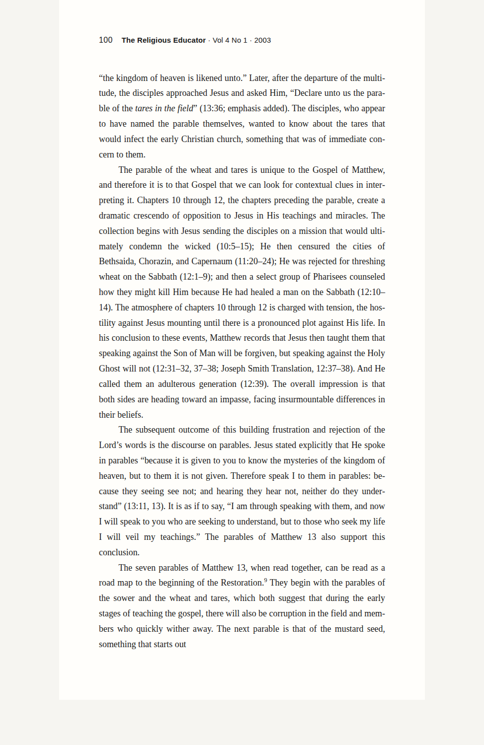100 The Religious Educator · Vol 4 No 1 · 2003
“the kingdom of heaven is likened unto.” Later, after the departure of the multitude, the disciples approached Jesus and asked Him, “Declare unto us the parable of the tares in the field” (13:36; emphasis added). The disciples, who appear to have named the parable themselves, wanted to know about the tares that would infect the early Christian church, something that was of immediate concern to them.
The parable of the wheat and tares is unique to the Gospel of Matthew, and therefore it is to that Gospel that we can look for contextual clues in interpreting it. Chapters 10 through 12, the chapters preceding the parable, create a dramatic crescendo of opposition to Jesus in His teachings and miracles. The collection begins with Jesus sending the disciples on a mission that would ultimately condemn the wicked (10:5–15); He then censured the cities of Bethsaida, Chorazin, and Capernaum (11:20–24); He was rejected for threshing wheat on the Sabbath (12:1–9); and then a select group of Pharisees counseled how they might kill Him because He had healed a man on the Sabbath (12:10–14). The atmosphere of chapters 10 through 12 is charged with tension, the hostility against Jesus mounting until there is a pronounced plot against His life. In his conclusion to these events, Matthew records that Jesus then taught them that speaking against the Son of Man will be forgiven, but speaking against the Holy Ghost will not (12:31–32, 37–38; Joseph Smith Translation, 12:37–38). And He called them an adulterous generation (12:39). The overall impression is that both sides are heading toward an impasse, facing insurmountable differences in their beliefs.
The subsequent outcome of this building frustration and rejection of the Lord’s words is the discourse on parables. Jesus stated explicitly that He spoke in parables “because it is given to you to know the mysteries of the kingdom of heaven, but to them it is not given. Therefore speak I to them in parables: because they seeing see not; and hearing they hear not, neither do they understand” (13:11, 13). It is as if to say, “I am through speaking with them, and now I will speak to you who are seeking to understand, but to those who seek my life I will veil my teachings.” The parables of Matthew 13 also support this conclusion.
The seven parables of Matthew 13, when read together, can be read as a road map to the beginning of the Restoration.9 They begin with the parables of the sower and the wheat and tares, which both suggest that during the early stages of teaching the gospel, there will also be corruption in the field and members who quickly wither away. The next parable is that of the mustard seed, something that starts out